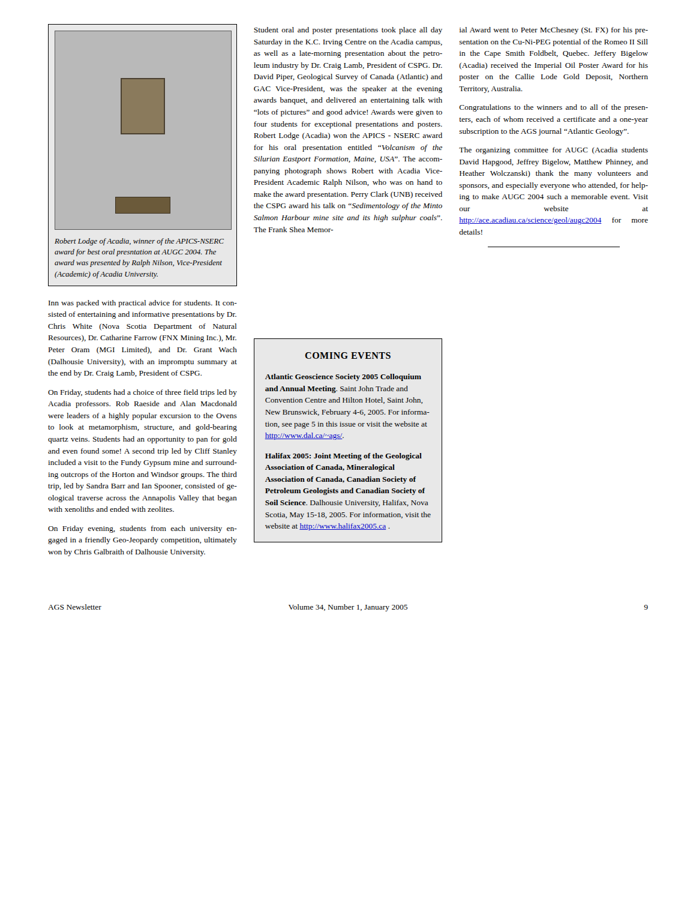Robert Lodge of Acadia, winner of the APICS-NSERC award for best oral presntation at AUGC 2004. The award was presented by Ralph Nilson, Vice-President (Academic) of Acadia University.
Inn was packed with practical advice for students. It consisted of entertaining and informative presentations by Dr. Chris White (Nova Scotia Department of Natural Resources), Dr. Catharine Farrow (FNX Mining Inc.), Mr. Peter Oram (MGI Limited), and Dr. Grant Wach (Dalhousie University), with an impromptu summary at the end by Dr. Craig Lamb, President of CSPG.
On Friday, students had a choice of three field trips led by Acadia professors. Rob Raeside and Alan Macdonald were leaders of a highly popular excursion to the Ovens to look at metamorphism, structure, and gold-bearing quartz veins. Students had an opportunity to pan for gold and even found some! A second trip led by Cliff Stanley included a visit to the Fundy Gypsum mine and surrounding outcrops of the Horton and Windsor groups. The third trip, led by Sandra Barr and Ian Spooner, consisted of geological traverse across the Annapolis Valley that began with xenoliths and ended with zeolites.
On Friday evening, students from each university engaged in a friendly Geo-Jeopardy competition, ultimately won by Chris Galbraith of Dalhousie University.
Student oral and poster presentations took place all day Saturday in the K.C. Irving Centre on the Acadia campus, as well as a late-morning presentation about the petroleum industry by Dr. Craig Lamb, President of CSPG. Dr. David Piper, Geological Survey of Canada (Atlantic) and GAC Vice-President, was the speaker at the evening awards banquet, and delivered an entertaining talk with “lots of pictures” and good advice! Awards were given to four students for exceptional presentations and posters. Robert Lodge (Acadia) won the APICS - NSERC award for his oral presentation entitled “Volcanism of the Silurian Eastport Formation, Maine, USA”. The accompanying photograph shows Robert with Acadia Vice-President Academic Ralph Nilson, who was on hand to make the award presentation. Perry Clark (UNB) received the CSPG award his talk on “Sedimentology of the Minto Salmon Harbour mine site and its high sulphur coals”. The Frank Shea Memor-
COMING EVENTS
Atlantic Geoscience Society 2005 Colloquium and Annual Meeting. Saint John Trade and Convention Centre and Hilton Hotel, Saint John, New Brunswick, February 4-6, 2005. For information, see page 5 in this issue or visit the website at http://www.dal.ca/~ags/.
Halifax 2005: Joint Meeting of the Geological Association of Canada, Mineralogical Association of Canada, Canadian Society of Petroleum Geologists and Canadian Society of Soil Science. Dalhousie University, Halifax, Nova Scotia, May 15-18, 2005. For information, visit the website at http://www.halifax2005.ca .
ial Award went to Peter McChesney (St. FX) for his presentation on the Cu-Ni-PEG potential of the Romeo II Sill in the Cape Smith Foldbelt, Quebec. Jeffery Bigelow (Acadia) received the Imperial Oil Poster Award for his poster on the Callie Lode Gold Deposit, Northern Territory, Australia.
Congratulations to the winners and to all of the presenters, each of whom received a certificate and a one-year subscription to the AGS journal “Atlantic Geology”.
The organizing committee for AUGC (Acadia students David Hapgood, Jeffrey Bigelow, Matthew Phinney, and Heather Wolczanski) thank the many volunteers and sponsors, and especially everyone who attended, for helping to make AUGC 2004 such a memorable event. Visit our website at http://ace.acadiau.ca/science/geol/augc2004 for more details!
AGS Newsletter
Volume 34, Number 1, January 2005
9